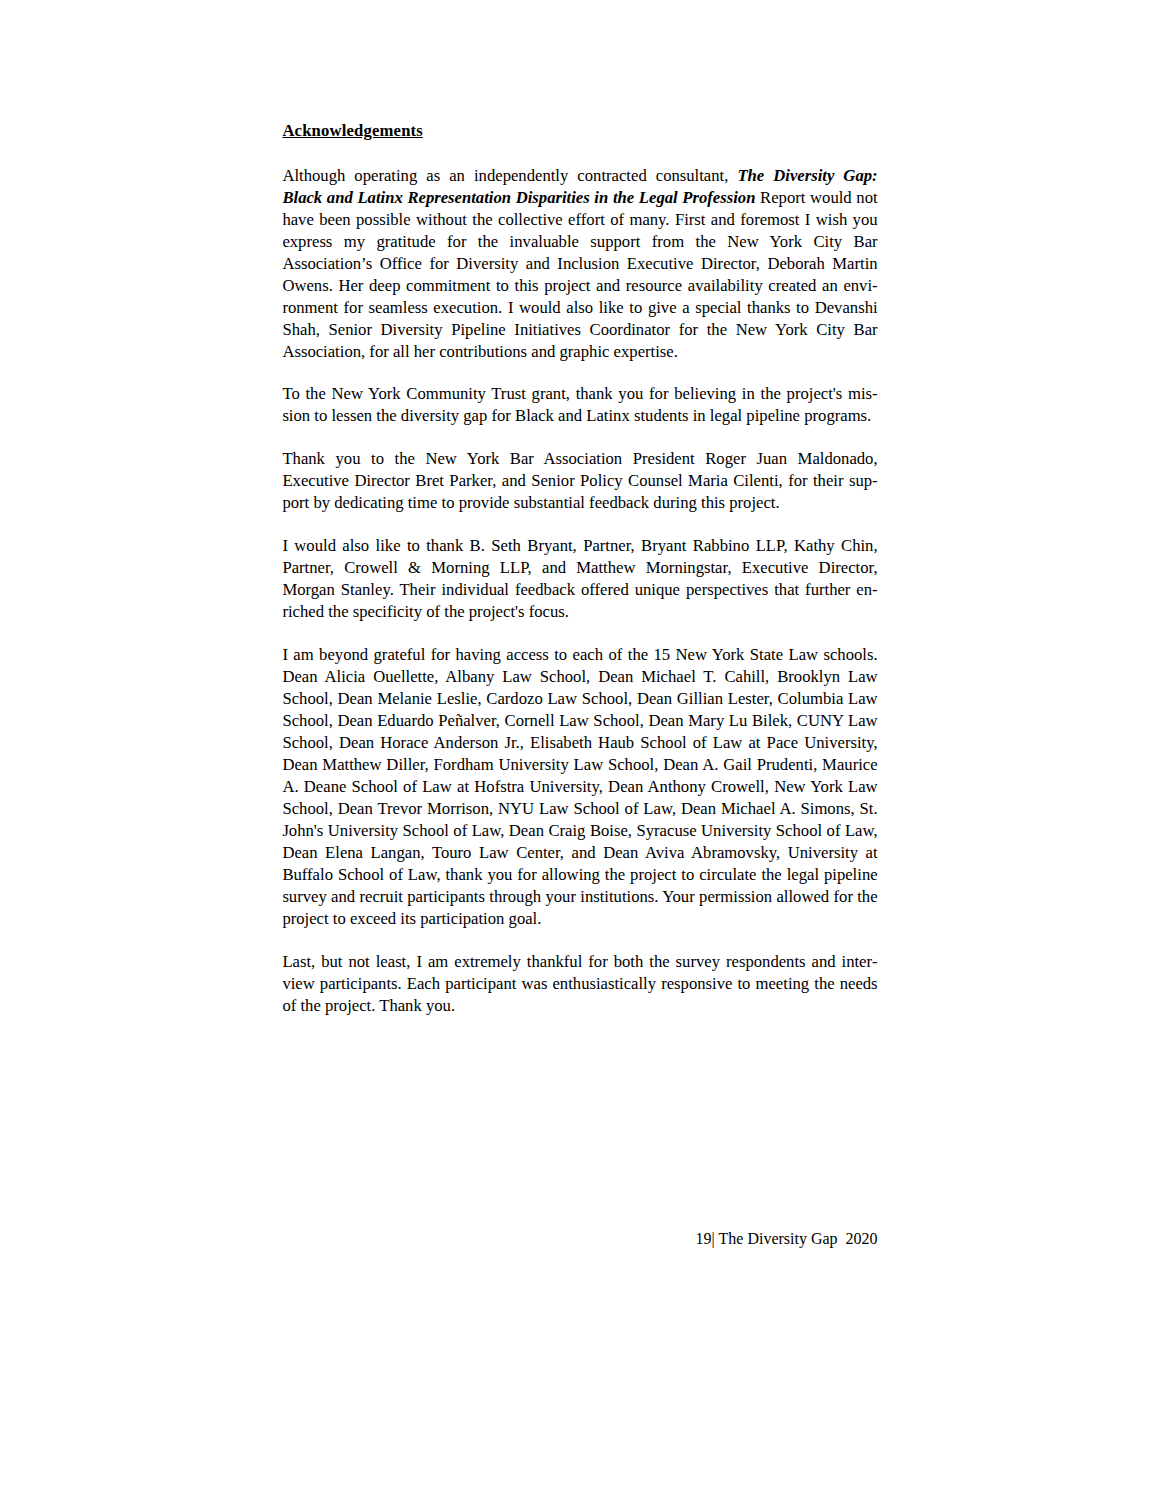Acknowledgements
Although operating as an independently contracted consultant, The Diversity Gap: Black and Latinx Representation Disparities in the Legal Profession Report would not have been possible without the collective effort of many. First and foremost I wish you express my gratitude for the invaluable support from the New York City Bar Association’s Office for Diversity and Inclusion Executive Director, Deborah Martin Owens. Her deep commitment to this project and resource availability created an environment for seamless execution. I would also like to give a special thanks to Devanshi Shah, Senior Diversity Pipeline Initiatives Coordinator for the New York City Bar Association, for all her contributions and graphic expertise.
To the New York Community Trust grant, thank you for believing in the project's mission to lessen the diversity gap for Black and Latinx students in legal pipeline programs.
Thank you to the New York Bar Association President Roger Juan Maldonado, Executive Director Bret Parker, and Senior Policy Counsel Maria Cilenti, for their support by dedicating time to provide substantial feedback during this project.
I would also like to thank B. Seth Bryant, Partner, Bryant Rabbino LLP, Kathy Chin, Partner, Crowell & Morning LLP, and Matthew Morningstar, Executive Director, Morgan Stanley. Their individual feedback offered unique perspectives that further enriched the specificity of the project's focus.
I am beyond grateful for having access to each of the 15 New York State Law schools. Dean Alicia Ouellette, Albany Law School, Dean Michael T. Cahill, Brooklyn Law School, Dean Melanie Leslie, Cardozo Law School, Dean Gillian Lester, Columbia Law School, Dean Eduardo Peñalver, Cornell Law School, Dean Mary Lu Bilek, CUNY Law School, Dean Horace Anderson Jr., Elisabeth Haub School of Law at Pace University, Dean Matthew Diller, Fordham University Law School, Dean A. Gail Prudenti, Maurice A. Deane School of Law at Hofstra University, Dean Anthony Crowell, New York Law School, Dean Trevor Morrison, NYU Law School of Law, Dean Michael A. Simons, St. John's University School of Law, Dean Craig Boise, Syracuse University School of Law, Dean Elena Langan, Touro Law Center, and Dean Aviva Abramovsky, University at Buffalo School of Law, thank you for allowing the project to circulate the legal pipeline survey and recruit participants through your institutions. Your permission allowed for the project to exceed its participation goal.
Last, but not least, I am extremely thankful for both the survey respondents and interview participants. Each participant was enthusiastically responsive to meeting the needs of the project. Thank you.
19| The Diversity Gap 2020